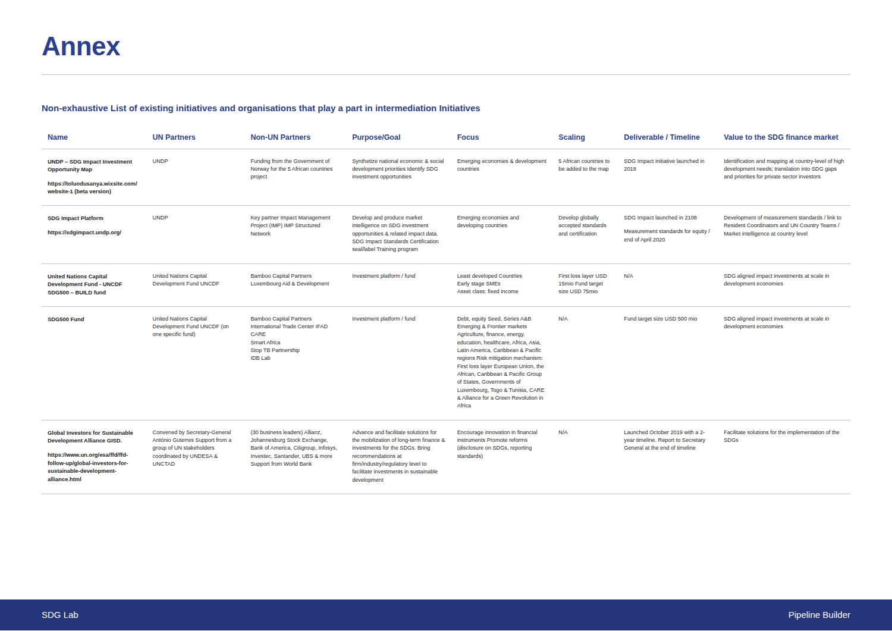Annex
Non-exhaustive List of existing initiatives and organisations that play a part in intermediation Initiatives
| Name | UN Partners | Non-UN Partners | Purpose/Goal | Focus | Scaling | Deliverable / Timeline | Value to the SDG finance market |
| --- | --- | --- | --- | --- | --- | --- | --- |
| UNDP – SDG Impact Investment Opportunity Map https://toluodusanya.wixsite.com/website-1 (beta version) | UNDP | Funding from the Government of Norway for the 5 African countries project | Synthetize national economic & social development priorities Identify SDG investment opportunities | Emerging economies & development countries | 5 African countries to be added to the map | SDG Impact initiative launched in 2018 | Identification and mapping at country-level of high development needs; translation into SDG gaps and priorities for private sector investors |
| SDG Impact Platform https://sdgimpact.undp.org/ | UNDP | Key partner Impact Management Project (IMP) IMP Structured Network | Develop and produce market intelligence on SDG investment opportunities & related impact data. SDG Impact Standards Certification seal/label Training program | Emerging economies and developing countries | Develop globally accepted standards and certification | SDG Impact launched in 2108 Measurement standards for equity / end of April 2020 | Development of measurement standards / link to Resident Coordinators and UN Country Teams / Market intelligence at country level |
| United Nations Capital Development Fund - UNCDF SDG500 – BUILD fund | United Nations Capital Development Fund UNCDF | Bamboo Capital Partners Luxembourg Aid & Development | Investment platform / fund | Least developed Countries Early stage SMEs Asset class: fixed income | First loss layer USD 15mio Fund target size USD 75mio | N/A | SDG aligned impact investments at scale in development economies |
| SDG500 Fund | United Nations Capital Development Fund UNCDF (on one specific fund) | Bamboo Capital Partners International Trade Center IFAD CARE Smart Africa Stop TB Partnership IDB Lab | Investment platform / fund | Debt, equity Seed, Series A&B Emerging & Frontier markets Agriculture, finance, energy, education, healthcare, Africa, Asia, Latin America, Caribbean & Pacific regions Risk mitigation mechanism: First loss layer European Union, the African, Caribbean & Pacific Group of States, Governments of Luxembourg, Togo & Tunisia, CARE & Alliance for a Green Revolution in Africa | N/A | Fund target size USD 500 mio | SDG aligned impact investments at scale in development economies |
| Global Investors for Sustainable Development Alliance GISD. https://www.un.org/esa/ffd/ffd-follow-up/global-investors-for-sustainable-development-alliance.html | Convened by Secretary-General António Guterres Support from a group of UN stakeholders coordinated by UNDESA & UNCTAD | (30 business leaders) Allianz, Johannesburg Stock Exchange, Bank of America, Citigroup, Infosys, Investec, Santander, UBS & more Support from World Bank | Advance and facilitate solutions for the mobilization of long-term finance & investments for the SDGs. Bring recommendations at firm/industry/regulatory level to facilitate investments in sustainable development | Encourage innovation in financial instruments Promote reforms (disclosure on SDGs, reporting standards) | N/A | Launched October 2019 with a 2-year timeline. Report to Secretary General at the end of timeline | Facilitate solutions for the implementation of the SDGs |
SDG Lab
Pipeline Builder